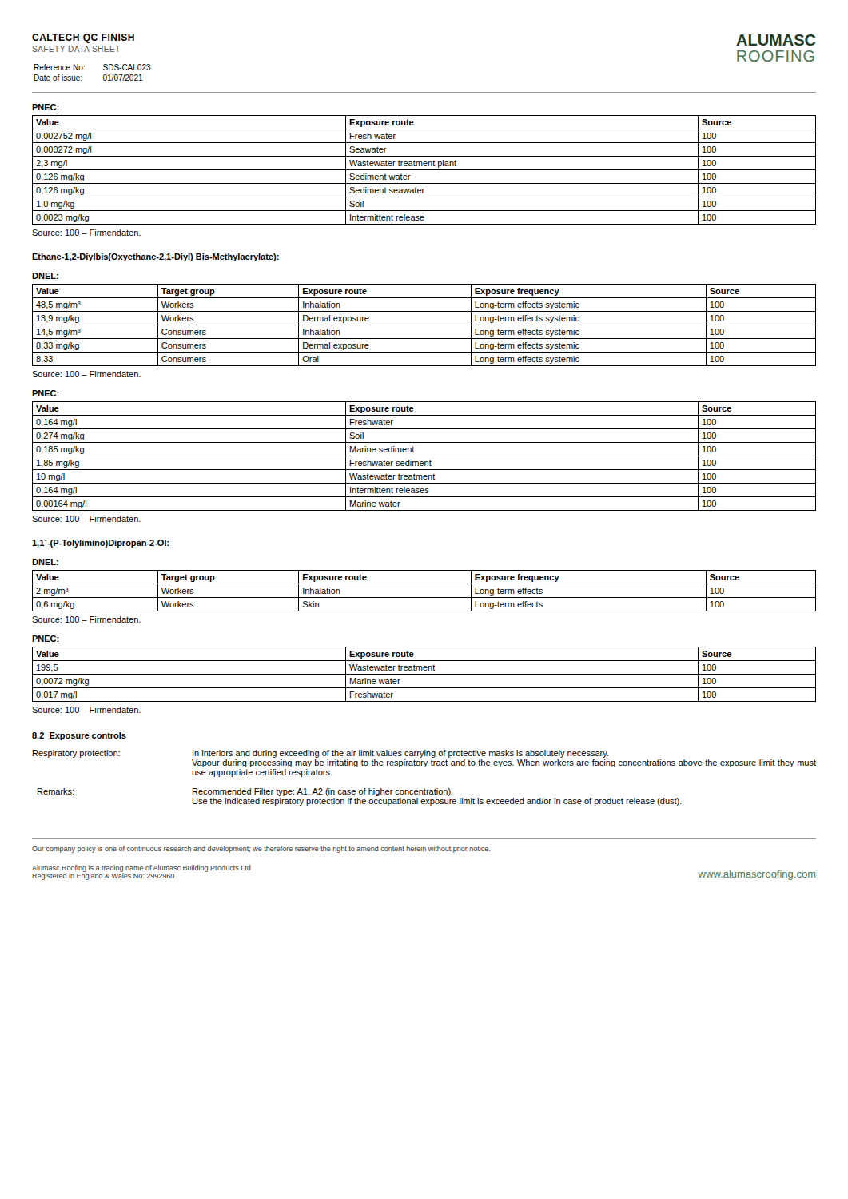CALTECH QC FINISH
SAFETY DATA SHEET
| Reference No: | SDS-CAL023 |
| Date of issue: | 01/07/2021 |
ALUMASC
ROOFING
PNEC:
| Value | Exposure route | Source |
| --- | --- | --- |
| 0,002752 mg/l | Fresh water | 100 |
| 0,000272 mg/l | Seawater | 100 |
| 2,3 mg/l | Wastewater treatment plant | 100 |
| 0,126 mg/kg | Sediment water | 100 |
| 0,126 mg/kg | Sediment seawater | 100 |
| 1,0 mg/kg | Soil | 100 |
| 0,0023 mg/kg | Intermittent release | 100 |
Source: 100 – Firmendaten.
Ethane-1,2-Diylbis(Oxyethane-2,1-Diyl) Bis-Methylacrylate):
DNEL:
| Value | Target group | Exposure route | Exposure frequency | Source |
| --- | --- | --- | --- | --- |
| 48,5 mg/m³ | Workers | Inhalation | Long-term effects systemic | 100 |
| 13,9 mg/kg | Workers | Dermal exposure | Long-term effects systemic | 100 |
| 14,5 mg/m³ | Consumers | Inhalation | Long-term effects systemic | 100 |
| 8,33 mg/kg | Consumers | Dermal exposure | Long-term effects systemic | 100 |
| 8,33 | Consumers | Oral | Long-term effects systemic | 100 |
Source: 100 – Firmendaten.
PNEC:
| Value | Exposure route | Source |
| --- | --- | --- |
| 0,164 mg/l | Freshwater | 100 |
| 0,274 mg/kg | Soil | 100 |
| 0,185 mg/kg | Marine sediment | 100 |
| 1,85 mg/kg | Freshwater sediment | 100 |
| 10 mg/l | Wastewater treatment | 100 |
| 0,164 mg/l | Intermittent releases | 100 |
| 0,00164 mg/l | Marine water | 100 |
Source: 100 – Firmendaten.
1,1`-(P-Tolylimino)Dipropan-2-Ol:
DNEL:
| Value | Target group | Exposure route | Exposure frequency | Source |
| --- | --- | --- | --- | --- |
| 2 mg/m³ | Workers | Inhalation | Long-term effects | 100 |
| 0,6 mg/kg | Workers | Skin | Long-term effects | 100 |
Source: 100 – Firmendaten.
PNEC:
| Value | Exposure route | Source |
| --- | --- | --- |
| 199,5 | Wastewater treatment | 100 |
| 0,0072 mg/kg | Marine water | 100 |
| 0,017 mg/l | Freshwater | 100 |
Source: 100 – Firmendaten.
8.2 Exposure controls
Respiratory protection:
In interiors and during exceeding of the air limit values carrying of protective masks is absolutely necessary.
Vapour during processing may be irritating to the respiratory tract and to the eyes. When workers are facing concentrations above the exposure limit they must use appropriate certified respirators.
Remarks:
Recommended Filter type: A1, A2 (in case of higher concentration).
Use the indicated respiratory protection if the occupational exposure limit is exceeded and/or in case of product release (dust).
Our company policy is one of continuous research and development; we therefore reserve the right to amend content herein without prior notice.
Alumasc Roofing is a trading name of Alumasc Building Products Ltd
Registered in England & Wales No: 2992960
www.alumascroofing.com